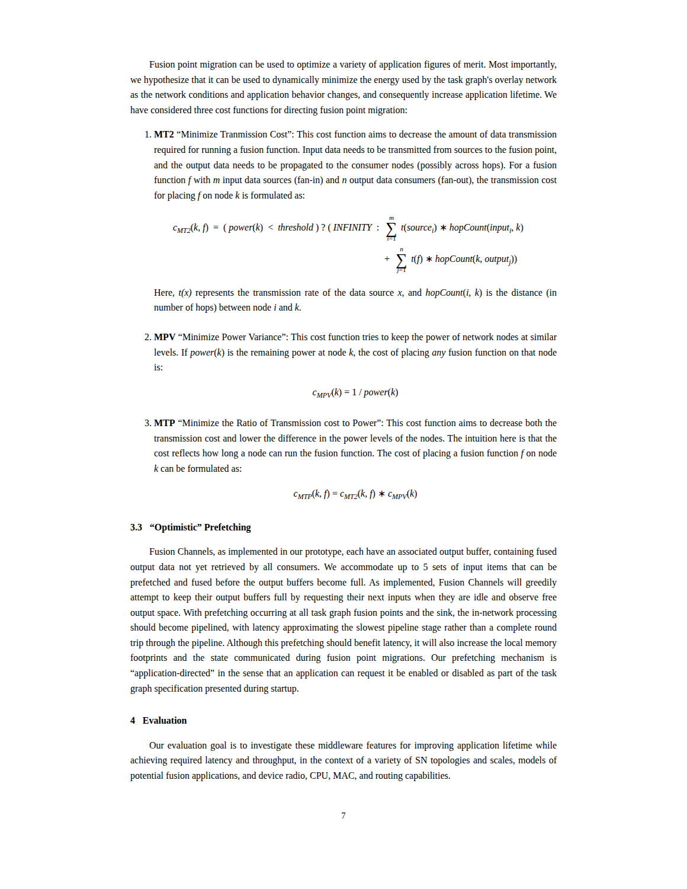Fusion point migration can be used to optimize a variety of application figures of merit. Most importantly, we hypothesize that it can be used to dynamically minimize the energy used by the task graph's overlay network as the network conditions and application behavior changes, and consequently increase application lifetime. We have considered three cost functions for directing fusion point migration:
MT2 “Minimize Tranmission Cost”: This cost function aims to decrease the amount of data transmission required for running a fusion function. Input data needs to be transmitted from sources to the fusion point, and the output data needs to be propagated to the consumer nodes (possibly across hops). For a fusion function f with m input data sources (fan-in) and n output data consumers (fan-out), the transmission cost for placing f on node k is formulated as:
cMT2(k, f) = ( power(k) < threshold ) ? ( INFINITY :
m∑i=1 t(sourcei) ∗ hopCount(inputi, k)
+ n∑j=1 t(f) ∗ hopCount(k, outputj))
Here, t(x) represents the transmission rate of the data source x, and hopCount(i, k) is the distance (in number of hops) between node i and k.
MPV “Minimize Power Variance”: This cost function tries to keep the power of network nodes at similar levels. If power(k) is the remaining power at node k, the cost of placing any fusion function on that node is:
cMPV(k) = 1 / power(k)
MTP “Minimize the Ratio of Transmission cost to Power”: This cost function aims to decrease both the transmission cost and lower the difference in the power levels of the nodes. The intuition here is that the cost reflects how long a node can run the fusion function. The cost of placing a fusion function f on node k can be formulated as:
cMTP(k, f) = cMT2(k, f) ∗ cMPV(k)
3.3“Optimistic” Prefetching
Fusion Channels, as implemented in our prototype, each have an associated output buffer, containing fused output data not yet retrieved by all consumers. We accommodate up to 5 sets of input items that can be prefetched and fused before the output buffers become full. As implemented, Fusion Channels will greedily attempt to keep their output buffers full by requesting their next inputs when they are idle and observe free output space. With prefetching occurring at all task graph fusion points and the sink, the in-network processing should become pipelined, with latency approximating the slowest pipeline stage rather than a complete round trip through the pipeline. Although this prefetching should benefit latency, it will also increase the local memory footprints and the state communicated during fusion point migrations. Our prefetching mechanism is “application-directed” in the sense that an application can request it be enabled or disabled as part of the task graph specification presented during startup.
4 Evaluation
Our evaluation goal is to investigate these middleware features for improving application lifetime while achieving required latency and throughput, in the context of a variety of SN topologies and scales, models of potential fusion applications, and device radio, CPU, MAC, and routing capabilities.
7